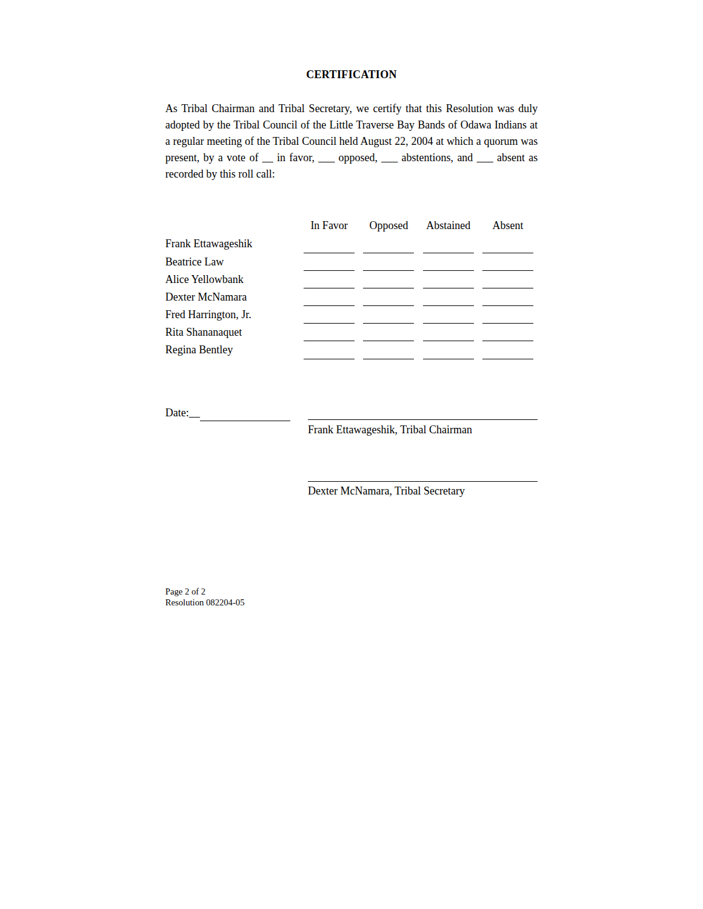CERTIFICATION
As Tribal Chairman and Tribal Secretary, we certify that this Resolution was duly adopted by the Tribal Council of the Little Traverse Bay Bands of Odawa Indians at a regular meeting of the Tribal Council held August 22, 2004 at which a quorum was present, by a vote of __ in favor, ___ opposed, ___ abstentions, and ___ absent as recorded by this roll call:
| | In Favor | Opposed | Abstained | Absent |
| --- | --- | --- | --- | --- |
| Frank Ettawageshik | | | | |
| Beatrice Law | | | | |
| Alice Yellowbank | | | | |
| Dexter McNamara | | | | |
| Fred Harrington, Jr. | | | | |
| Rita Shananaquet | | | | |
| Regina Bentley | | | | |
| Date:__ | Frank Ettawageshik, Tribal Chairman Dexter McNamara, Tribal Secretary |
Page 2 of 2
Resolution 082204-05